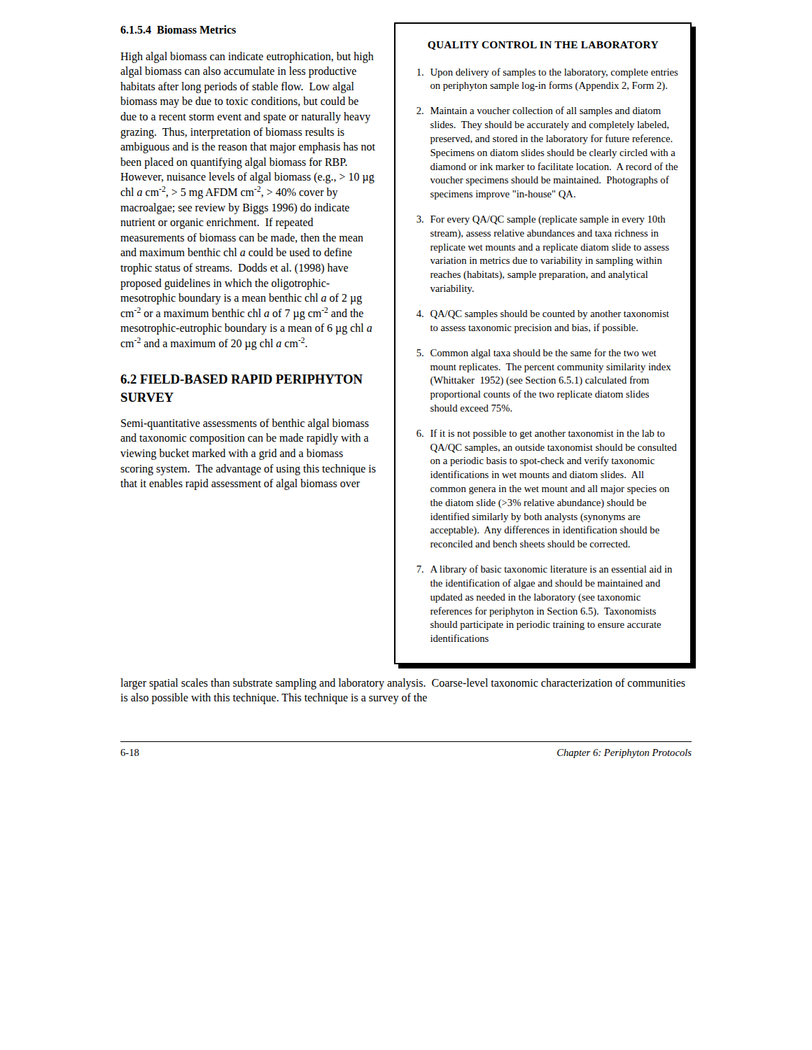6.1.5.4 Biomass Metrics
High algal biomass can indicate eutrophication, but high algal biomass can also accumulate in less productive habitats after long periods of stable flow. Low algal biomass may be due to toxic conditions, but could be due to a recent storm event and spate or naturally heavy grazing. Thus, interpretation of biomass results is ambiguous and is the reason that major emphasis has not been placed on quantifying algal biomass for RBP. However, nuisance levels of algal biomass (e.g., > 10 µg chl a cm-2, > 5 mg AFDM cm-2, > 40% cover by macroalgae; see review by Biggs 1996) do indicate nutrient or organic enrichment. If repeated measurements of biomass can be made, then the mean and maximum benthic chl a could be used to define trophic status of streams. Dodds et al. (1998) have proposed guidelines in which the oligotrophic-mesotrophic boundary is a mean benthic chl a of 2 µg cm-2 or a maximum benthic chl a of 7 µg cm-2 and the mesotrophic-eutrophic boundary is a mean of 6 µg chl a cm-2 and a maximum of 20 µg chl a cm-2.
6.2 FIELD-BASED RAPID PERIPHYTON SURVEY
Semi-quantitative assessments of benthic algal biomass and taxonomic composition can be made rapidly with a viewing bucket marked with a grid and a biomass scoring system. The advantage of using this technique is that it enables rapid assessment of algal biomass over
QUALITY CONTROL IN THE LABORATORY
Upon delivery of samples to the laboratory, complete entries on periphyton sample log-in forms (Appendix 2, Form 2).
Maintain a voucher collection of all samples and diatom slides. They should be accurately and completely labeled, preserved, and stored in the laboratory for future reference. Specimens on diatom slides should be clearly circled with a diamond or ink marker to facilitate location. A record of the voucher specimens should be maintained. Photographs of specimens improve "in-house" QA.
For every QA/QC sample (replicate sample in every 10th stream), assess relative abundances and taxa richness in replicate wet mounts and a replicate diatom slide to assess variation in metrics due to variability in sampling within reaches (habitats), sample preparation, and analytical variability.
QA/QC samples should be counted by another taxonomist to assess taxonomic precision and bias, if possible.
Common algal taxa should be the same for the two wet mount replicates. The percent community similarity index (Whittaker 1952) (see Section 6.5.1) calculated from proportional counts of the two replicate diatom slides should exceed 75%.
If it is not possible to get another taxonomist in the lab to QA/QC samples, an outside taxonomist should be consulted on a periodic basis to spot-check and verify taxonomic identifications in wet mounts and diatom slides. All common genera in the wet mount and all major species on the diatom slide (>3% relative abundance) should be identified similarly by both analysts (synonyms are acceptable). Any differences in identification should be reconciled and bench sheets should be corrected.
A library of basic taxonomic literature is an essential aid in the identification of algae and should be maintained and updated as needed in the laboratory (see taxonomic references for periphyton in Section 6.5). Taxonomists should participate in periodic training to ensure accurate identifications
larger spatial scales than substrate sampling and laboratory analysis. Coarse-level taxonomic characterization of communities is also possible with this technique. This technique is a survey of the
6-18 Chapter 6: Periphyton Protocols